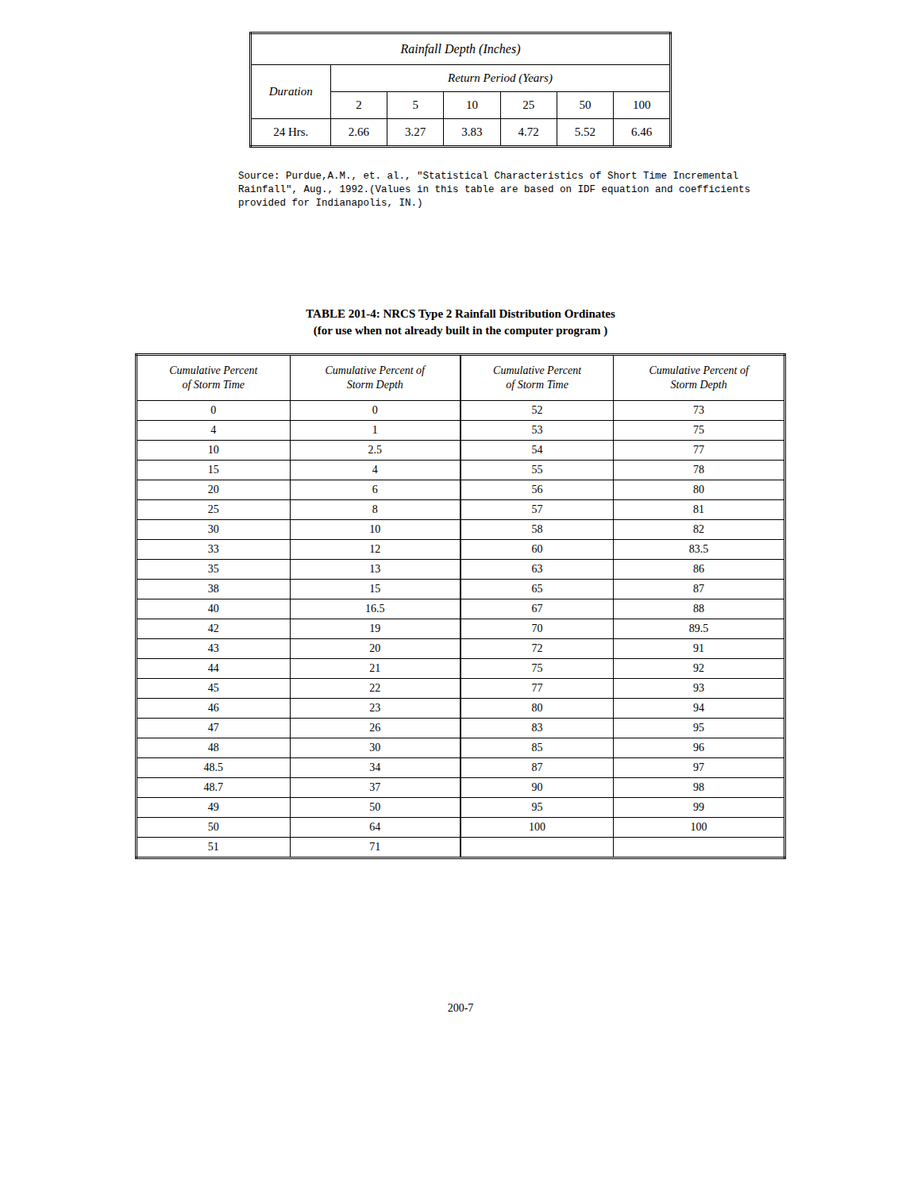| Rainfall Depth (Inches) |
| Duration | Return Period (Years) |
| 2 | 5 | 10 | 25 | 50 | 100 |
| 24 Hrs. | 2.66 | 3.27 | 3.83 | 4.72 | 5.52 | 6.46 |
Source: Purdue,A.M., et. al., "Statistical Characteristics of Short Time Incremental
Rainfall", Aug., 1992.(Values in this table are based on IDF equation and coefficients
provided for Indianapolis, IN.)
TABLE 201-4: NRCS Type 2 Rainfall Distribution Ordinates
(for use when not already built in the computer program )
| Cumulative Percent of Storm Time | Cumulative Percent of Storm Depth | Cumulative Percent of Storm Time | Cumulative Percent of Storm Depth |
| --- | --- | --- | --- |
| 0 | 0 | 52 | 73 |
| 4 | 1 | 53 | 75 |
| 10 | 2.5 | 54 | 77 |
| 15 | 4 | 55 | 78 |
| 20 | 6 | 56 | 80 |
| 25 | 8 | 57 | 81 |
| 30 | 10 | 58 | 82 |
| 33 | 12 | 60 | 83.5 |
| 35 | 13 | 63 | 86 |
| 38 | 15 | 65 | 87 |
| 40 | 16.5 | 67 | 88 |
| 42 | 19 | 70 | 89.5 |
| 43 | 20 | 72 | 91 |
| 44 | 21 | 75 | 92 |
| 45 | 22 | 77 | 93 |
| 46 | 23 | 80 | 94 |
| 47 | 26 | 83 | 95 |
| 48 | 30 | 85 | 96 |
| 48.5 | 34 | 87 | 97 |
| 48.7 | 37 | 90 | 98 |
| 49 | 50 | 95 | 99 |
| 50 | 64 | 100 | 100 |
| 51 | 71 | | |
200-7